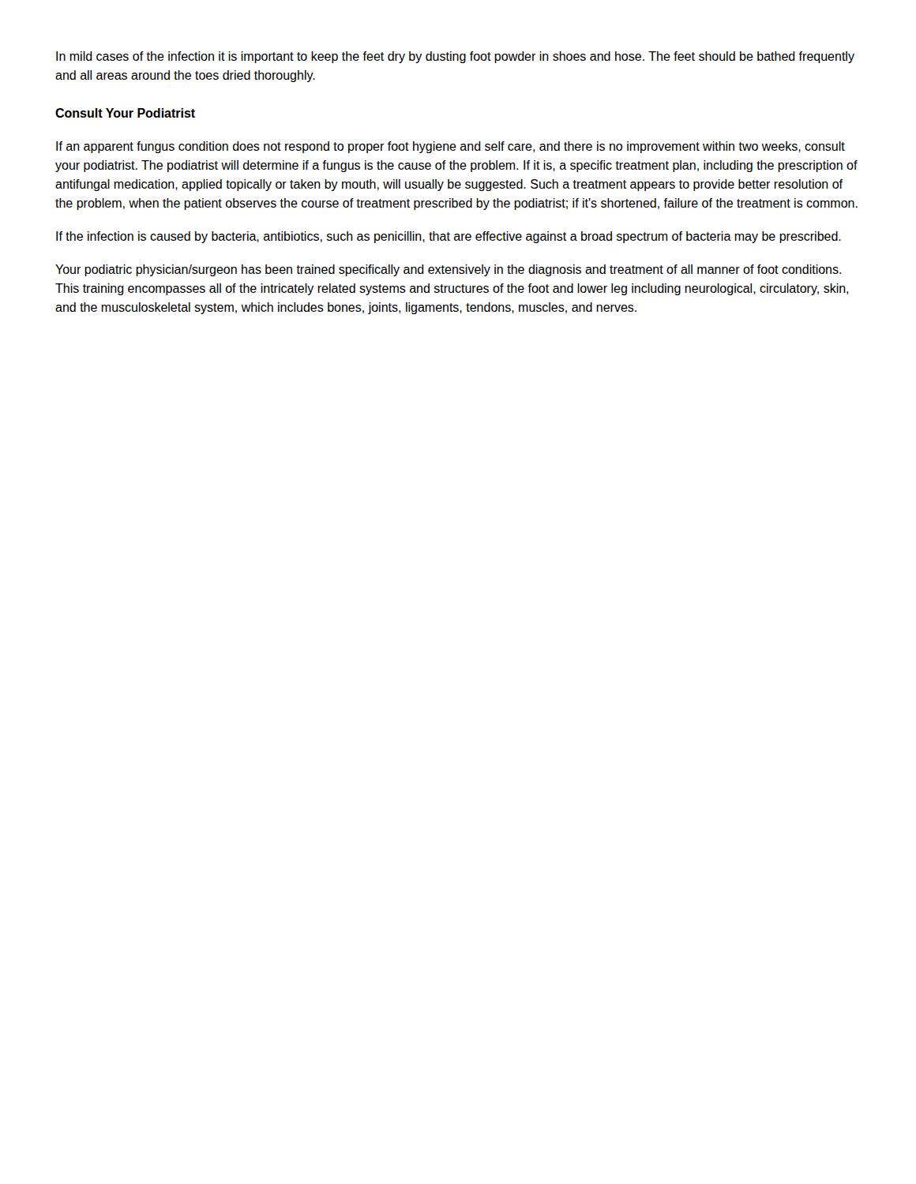In mild cases of the infection it is important to keep the feet dry by dusting foot powder in shoes and hose. The feet should be bathed frequently and all areas around the toes dried thoroughly.
Consult Your Podiatrist
If an apparent fungus condition does not respond to proper foot hygiene and self care, and there is no improvement within two weeks, consult your podiatrist. The podiatrist will determine if a fungus is the cause of the problem. If it is, a specific treatment plan, including the prescription of antifungal medication, applied topically or taken by mouth, will usually be suggested. Such a treatment appears to provide better resolution of the problem, when the patient observes the course of treatment prescribed by the podiatrist; if it's shortened, failure of the treatment is common.
If the infection is caused by bacteria, antibiotics, such as penicillin, that are effective against a broad spectrum of bacteria may be prescribed.
Your podiatric physician/surgeon has been trained specifically and extensively in the diagnosis and treatment of all manner of foot conditions. This training encompasses all of the intricately related systems and structures of the foot and lower leg including neurological, circulatory, skin, and the musculoskeletal system, which includes bones, joints, ligaments, tendons, muscles, and nerves.